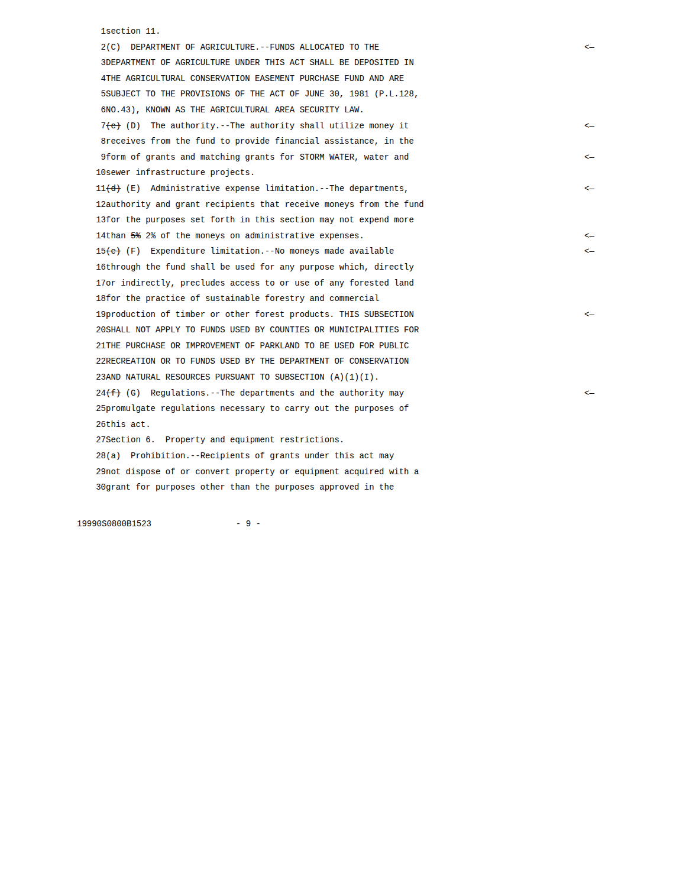| 1 | section 11. | |
| 2 | (C) DEPARTMENT OF AGRICULTURE.--FUNDS ALLOCATED TO THE | <— |
| 3 | DEPARTMENT OF AGRICULTURE UNDER THIS ACT SHALL BE DEPOSITED IN | |
| 4 | THE AGRICULTURAL CONSERVATION EASEMENT PURCHASE FUND AND ARE | |
| 5 | SUBJECT TO THE PROVISIONS OF THE ACT OF JUNE 30, 1981 (P.L.128, | |
| 6 | NO.43), KNOWN AS THE AGRICULTURAL AREA SECURITY LAW. | |
| 7 | (c) (D) The authority.--The authority shall utilize money it | <— |
| 8 | receives from the fund to provide financial assistance, in the | |
| 9 | form of grants and matching grants for STORM WATER, water and | <— |
| 10 | sewer infrastructure projects. | |
| 11 | (d) (E) Administrative expense limitation.--The departments, | <— |
| 12 | authority and grant recipients that receive moneys from the fund | |
| 13 | for the purposes set forth in this section may not expend more | |
| 14 | than 5% 2% of the moneys on administrative expenses. | <— |
| 15 | (e) (F) Expenditure limitation.--No moneys made available | <— |
| 16 | through the fund shall be used for any purpose which, directly | |
| 17 | or indirectly, precludes access to or use of any forested land | |
| 18 | for the practice of sustainable forestry and commercial | |
| 19 | production of timber or other forest products. THIS SUBSECTION | <— |
| 20 | SHALL NOT APPLY TO FUNDS USED BY COUNTIES OR MUNICIPALITIES FOR | |
| 21 | THE PURCHASE OR IMPROVEMENT OF PARKLAND TO BE USED FOR PUBLIC | |
| 22 | RECREATION OR TO FUNDS USED BY THE DEPARTMENT OF CONSERVATION | |
| 23 | AND NATURAL RESOURCES PURSUANT TO SUBSECTION (A)(1)(I). | |
| 24 | (f) (G) Regulations.--The departments and the authority may | <— |
| 25 | promulgate regulations necessary to carry out the purposes of | |
| 26 | this act. | |
| 27 | Section 6. Property and equipment restrictions. | |
| 28 | (a) Prohibition.--Recipients of grants under this act may | |
| 29 | not dispose of or convert property or equipment acquired with a | |
| 30 | grant for purposes other than the purposes approved in the | |
19990S0800B1523 - 9 -